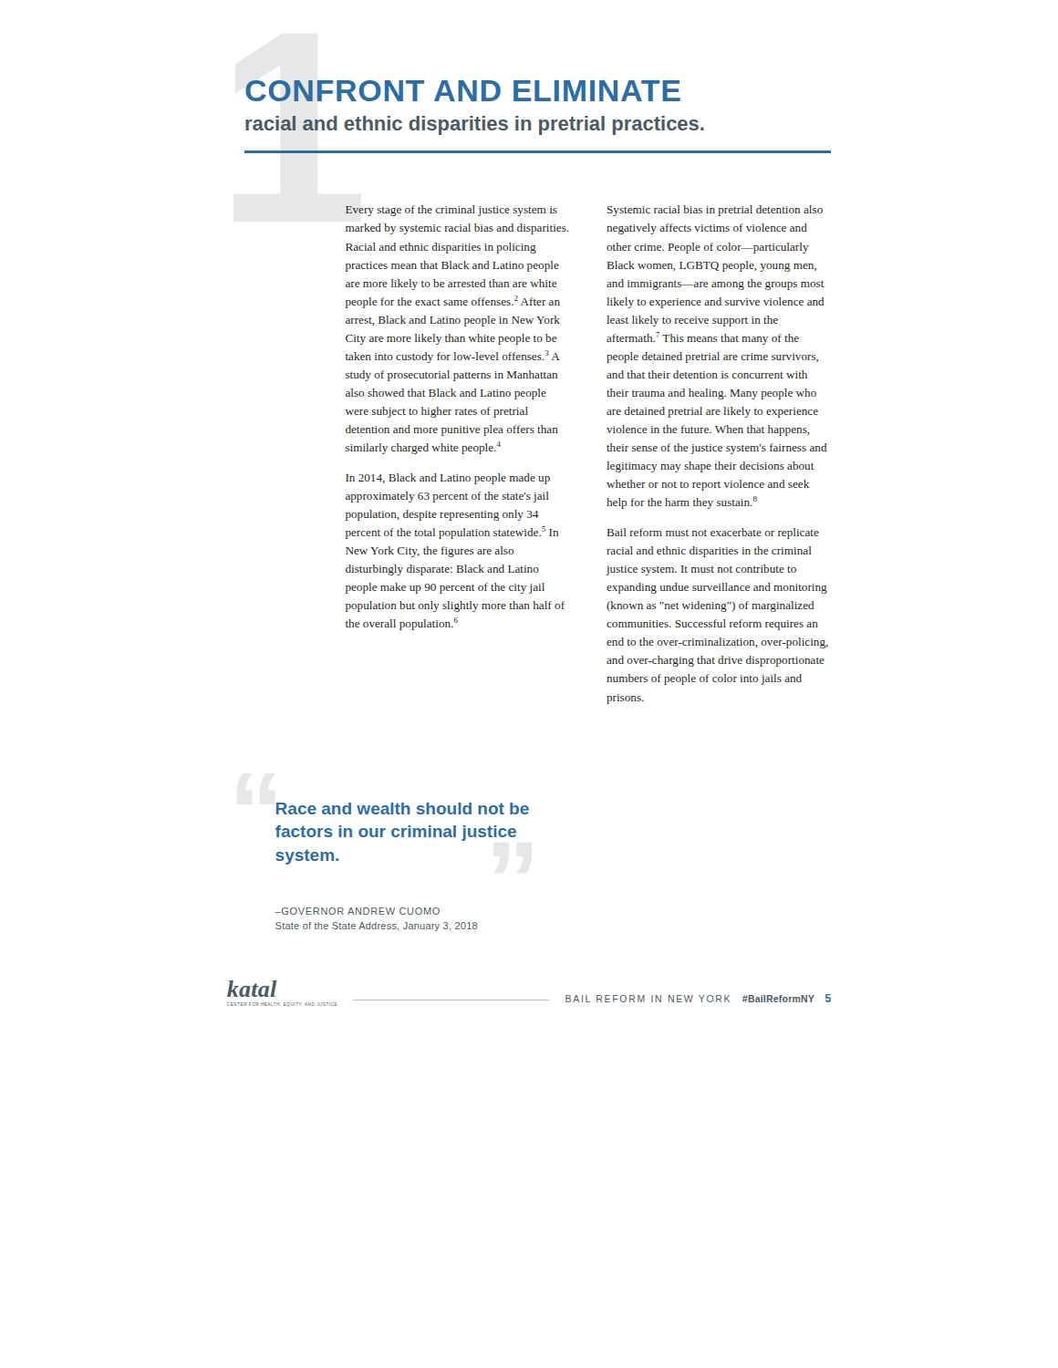1
Confront and Eliminate
racial and ethnic disparities in pretrial practices.
Every stage of the criminal justice system is marked by systemic racial bias and disparities. Racial and ethnic disparities in policing practices mean that Black and Latino people are more likely to be arrested than are white people for the exact same offenses.2 After an arrest, Black and Latino people in New York City are more likely than white people to be taken into custody for low-level offenses.3 A study of prosecutorial patterns in Manhattan also showed that Black and Latino people were subject to higher rates of pretrial detention and more punitive plea offers than similarly charged white people.4
In 2014, Black and Latino people made up approximately 63 percent of the state's jail population, despite representing only 34 percent of the total population statewide.5 In New York City, the figures are also disturbingly disparate: Black and Latino people make up 90 percent of the city jail population but only slightly more than half of the overall population.6
Systemic racial bias in pretrial detention also negatively affects victims of violence and other crime. People of color—particularly Black women, LGBTQ people, young men, and immigrants—are among the groups most likely to experience and survive violence and least likely to receive support in the aftermath.7 This means that many of the people detained pretrial are crime survivors, and that their detention is concurrent with their trauma and healing. Many people who are detained pretrial are likely to experience violence in the future. When that happens, their sense of the justice system's fairness and legitimacy may shape their decisions about whether or not to report violence and seek help for the harm they sustain.8
Bail reform must not exacerbate or replicate racial and ethnic disparities in the criminal justice system. It must not contribute to expanding undue surveillance and monitoring (known as "net widening") of marginalized communities. Successful reform requires an end to the over-criminalization, over-policing, and over-charging that drive disproportionate numbers of people of color into jails and prisons.
“ ”
Race and wealth should not be factors in our criminal justice system.
–Governor Andrew Cuomo
State of the State Address, January 3, 2018
katal
Center for Health, Equity, and Justice
BAIL REFORM IN NEW YORK #BailReformNY 5